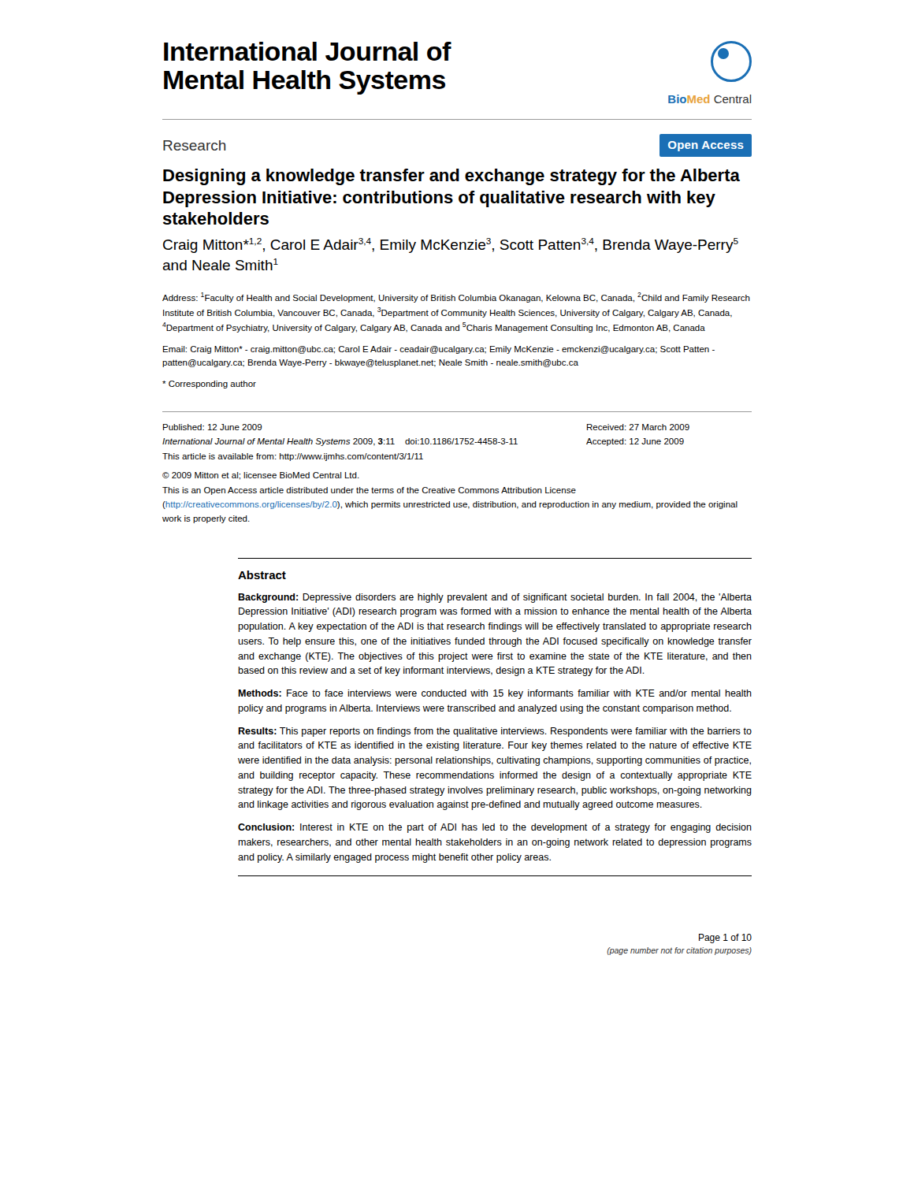International Journal of Mental Health Systems
Bio Med Central
Research
Open Access
Designing a knowledge transfer and exchange strategy for the Alberta Depression Initiative: contributions of qualitative research with key stakeholders
Craig Mitton*1,2, Carol E Adair3,4, Emily McKenzie3, Scott Patten3,4, Brenda Waye-Perry5 and Neale Smith1
Address: 1Faculty of Health and Social Development, University of British Columbia Okanagan, Kelowna BC, Canada, 2Child and Family Research Institute of British Columbia, Vancouver BC, Canada, 3Department of Community Health Sciences, University of Calgary, Calgary AB, Canada, 4Department of Psychiatry, University of Calgary, Calgary AB, Canada and 5Charis Management Consulting Inc, Edmonton AB, Canada
Email: Craig Mitton* - craig.mitton@ubc.ca; Carol E Adair - ceadair@ucalgary.ca; Emily McKenzie - emckenzi@ucalgary.ca; Scott Patten - patten@ucalgary.ca; Brenda Waye-Perry - bkwaye@telusplanet.net; Neale Smith - neale.smith@ubc.ca
* Corresponding author
Published: 12 June 2009
International Journal of Mental Health Systems 2009, 3:11 doi:10.1186/1752-4458-3-11
This article is available from: http://www.ijmhs.com/content/3/1/11
Received: 27 March 2009
Accepted: 12 June 2009
© 2009 Mitton et al; licensee BioMed Central Ltd.
This is an Open Access article distributed under the terms of the Creative Commons Attribution License (http://creativecommons.org/licenses/by/2.0), which permits unrestricted use, distribution, and reproduction in any medium, provided the original work is properly cited.
Abstract
Background: Depressive disorders are highly prevalent and of significant societal burden. In fall 2004, the 'Alberta Depression Initiative' (ADI) research program was formed with a mission to enhance the mental health of the Alberta population. A key expectation of the ADI is that research findings will be effectively translated to appropriate research users. To help ensure this, one of the initiatives funded through the ADI focused specifically on knowledge transfer and exchange (KTE). The objectives of this project were first to examine the state of the KTE literature, and then based on this review and a set of key informant interviews, design a KTE strategy for the ADI.
Methods: Face to face interviews were conducted with 15 key informants familiar with KTE and/or mental health policy and programs in Alberta. Interviews were transcribed and analyzed using the constant comparison method.
Results: This paper reports on findings from the qualitative interviews. Respondents were familiar with the barriers to and facilitators of KTE as identified in the existing literature. Four key themes related to the nature of effective KTE were identified in the data analysis: personal relationships, cultivating champions, supporting communities of practice, and building receptor capacity. These recommendations informed the design of a contextually appropriate KTE strategy for the ADI. The three-phased strategy involves preliminary research, public workshops, on-going networking and linkage activities and rigorous evaluation against pre-defined and mutually agreed outcome measures.
Conclusion: Interest in KTE on the part of ADI has led to the development of a strategy for engaging decision makers, researchers, and other mental health stakeholders in an on-going network related to depression programs and policy. A similarly engaged process might benefit other policy areas.
Page 1 of 10
(page number not for citation purposes)